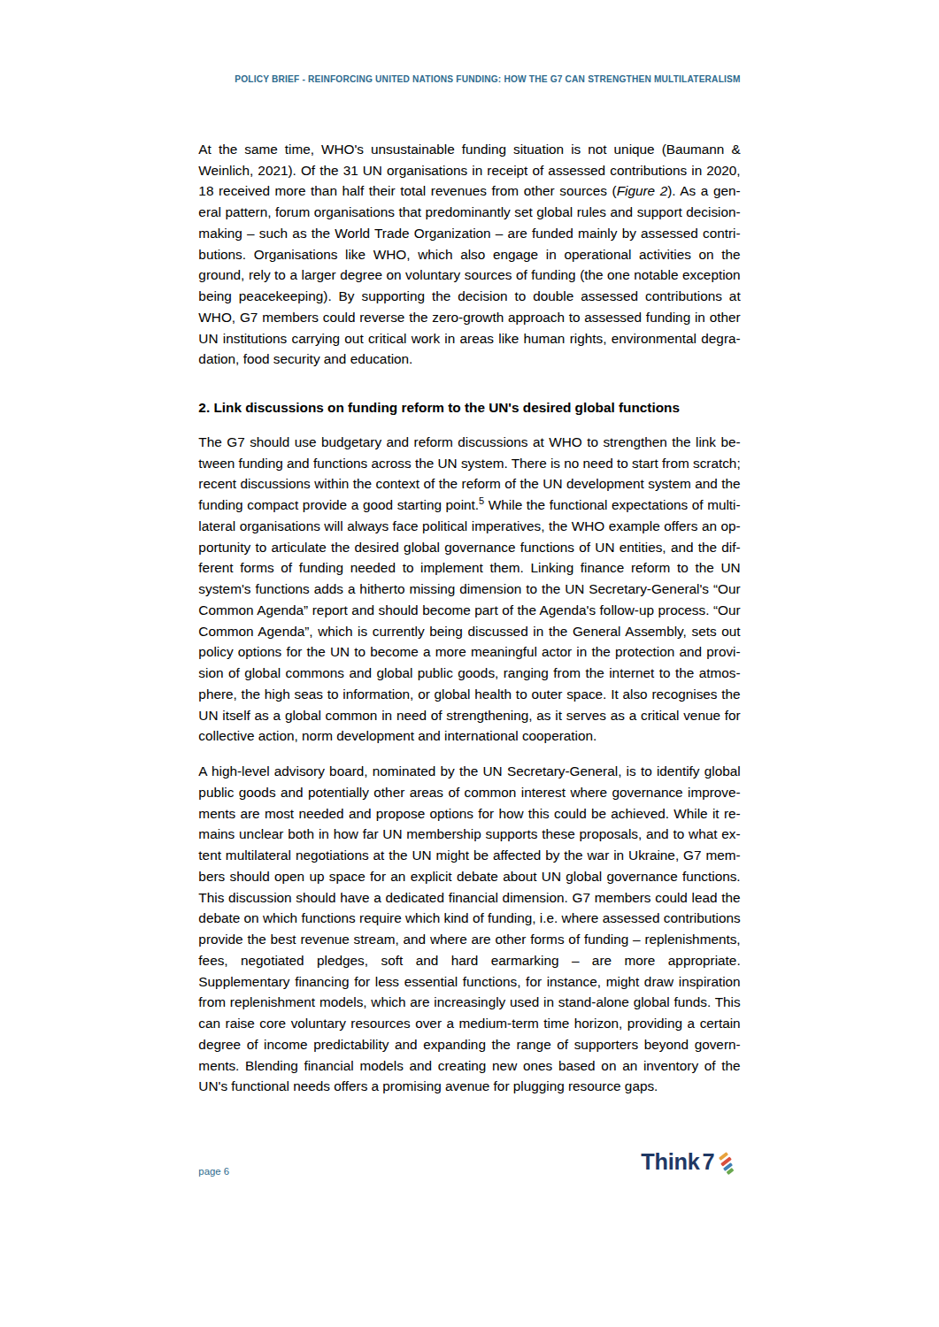Policy Brief - Reinforcing United Nations Funding: How the G7 Can Strengthen Multilateralism
At the same time, WHO's unsustainable funding situation is not unique (Baumann & Weinlich, 2021). Of the 31 UN organisations in receipt of assessed contributions in 2020, 18 received more than half their total revenues from other sources (Figure 2). As a general pattern, forum organisations that predominantly set global rules and support decision-making – such as the World Trade Organization – are funded mainly by assessed contributions. Organisations like WHO, which also engage in operational activities on the ground, rely to a larger degree on voluntary sources of funding (the one notable exception being peacekeeping). By supporting the decision to double assessed contributions at WHO, G7 members could reverse the zero-growth approach to assessed funding in other UN institutions carrying out critical work in areas like human rights, environmental degradation, food security and education.
2. Link discussions on funding reform to the UN's desired global functions
The G7 should use budgetary and reform discussions at WHO to strengthen the link between funding and functions across the UN system. There is no need to start from scratch; recent discussions within the context of the reform of the UN development system and the funding compact provide a good starting point.5 While the functional expectations of multilateral organisations will always face political imperatives, the WHO example offers an opportunity to articulate the desired global governance functions of UN entities, and the different forms of funding needed to implement them. Linking finance reform to the UN system's functions adds a hitherto missing dimension to the UN Secretary-General's “Our Common Agenda” report and should become part of the Agenda's follow-up process. “Our Common Agenda”, which is currently being discussed in the General Assembly, sets out policy options for the UN to become a more meaningful actor in the protection and provision of global commons and global public goods, ranging from the internet to the atmosphere, the high seas to information, or global health to outer space. It also recognises the UN itself as a global common in need of strengthening, as it serves as a critical venue for collective action, norm development and international cooperation.
A high-level advisory board, nominated by the UN Secretary-General, is to identify global public goods and potentially other areas of common interest where governance improvements are most needed and propose options for how this could be achieved. While it remains unclear both in how far UN membership supports these proposals, and to what extent multilateral negotiations at the UN might be affected by the war in Ukraine, G7 members should open up space for an explicit debate about UN global governance functions. This discussion should have a dedicated financial dimension. G7 members could lead the debate on which functions require which kind of funding, i.e. where assessed contributions provide the best revenue stream, and where are other forms of funding – replenishments, fees, negotiated pledges, soft and hard earmarking – are more appropriate. Supplementary financing for less essential functions, for instance, might draw inspiration from replenishment models, which are increasingly used in stand-alone global funds. This can raise core voluntary resources over a medium-term time horizon, providing a certain degree of income predictability and expanding the range of supporters beyond governments. Blending financial models and creating new ones based on an inventory of the UN's functional needs offers a promising avenue for plugging resource gaps.
page 6
Think 7